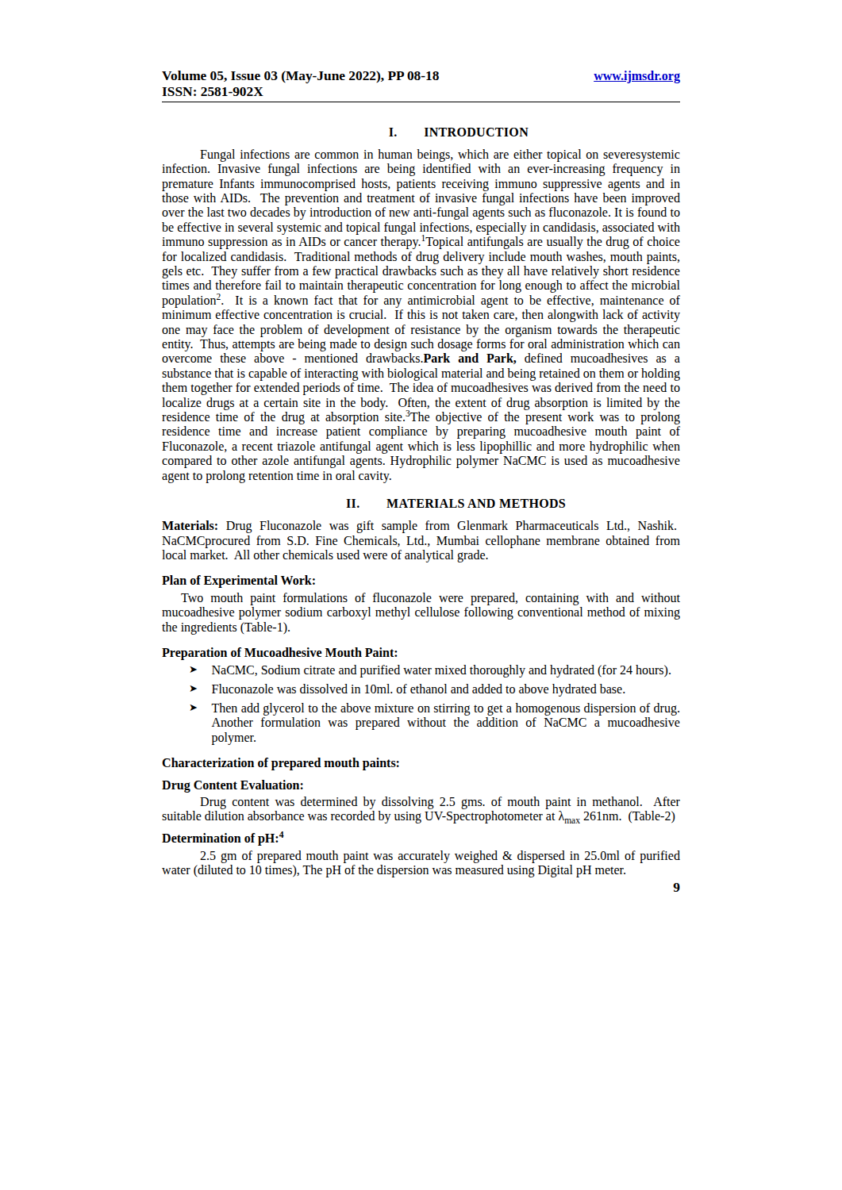Volume 05, Issue 03 (May-June 2022), PP 08-18 ISSN: 2581-902X
www.ijmsdr.org
I. INTRODUCTION
Fungal infections are common in human beings, which are either topical on severesystemic infection. Invasive fungal infections are being identified with an ever-increasing frequency in premature Infants immunocomprised hosts, patients receiving immuno suppressive agents and in those with AIDs. The prevention and treatment of invasive fungal infections have been improved over the last two decades by introduction of new anti-fungal agents such as fluconazole. It is found to be effective in several systemic and topical fungal infections, especially in candidasis, associated with immuno suppression as in AIDs or cancer therapy.1Topical antifungals are usually the drug of choice for localized candidasis. Traditional methods of drug delivery include mouth washes, mouth paints, gels etc. They suffer from a few practical drawbacks such as they all have relatively short residence times and therefore fail to maintain therapeutic concentration for long enough to affect the microbial population2. It is a known fact that for any antimicrobial agent to be effective, maintenance of minimum effective concentration is crucial. If this is not taken care, then alongwith lack of activity one may face the problem of development of resistance by the organism towards the therapeutic entity. Thus, attempts are being made to design such dosage forms for oral administration which can overcome these above - mentioned drawbacks.Park and Park, defined mucoadhesives as a substance that is capable of interacting with biological material and being retained on them or holding them together for extended periods of time. The idea of mucoadhesives was derived from the need to localize drugs at a certain site in the body. Often, the extent of drug absorption is limited by the residence time of the drug at absorption site.3The objective of the present work was to prolong residence time and increase patient compliance by preparing mucoadhesive mouth paint of Fluconazole, a recent triazole antifungal agent which is less lipophillic and more hydrophilic when compared to other azole antifungal agents. Hydrophilic polymer NaCMC is used as mucoadhesive agent to prolong retention time in oral cavity.
II. MATERIALS AND METHODS
Materials: Drug Fluconazole was gift sample from Glenmark Pharmaceuticals Ltd., Nashik. NaCMCprocured from S.D. Fine Chemicals, Ltd., Mumbai cellophane membrane obtained from local market. All other chemicals used were of analytical grade.
Plan of Experimental Work:
Two mouth paint formulations of fluconazole were prepared, containing with and without mucoadhesive polymer sodium carboxyl methyl cellulose following conventional method of mixing the ingredients (Table-1).
Preparation of Mucoadhesive Mouth Paint:
NaCMC, Sodium citrate and purified water mixed thoroughly and hydrated (for 24 hours).
Fluconazole was dissolved in 10ml. of ethanol and added to above hydrated base.
Then add glycerol to the above mixture on stirring to get a homogenous dispersion of drug. Another formulation was prepared without the addition of NaCMC a mucoadhesive polymer.
Characterization of prepared mouth paints:
Drug Content Evaluation:
Drug content was determined by dissolving 2.5 gms. of mouth paint in methanol. After suitable dilution absorbance was recorded by using UV-Spectrophotometer at λmax 261nm. (Table-2)
Determination of pH:4
2.5 gm of prepared mouth paint was accurately weighed & dispersed in 25.0ml of purified water (diluted to 10 times), The pH of the dispersion was measured using Digital pH meter.
9